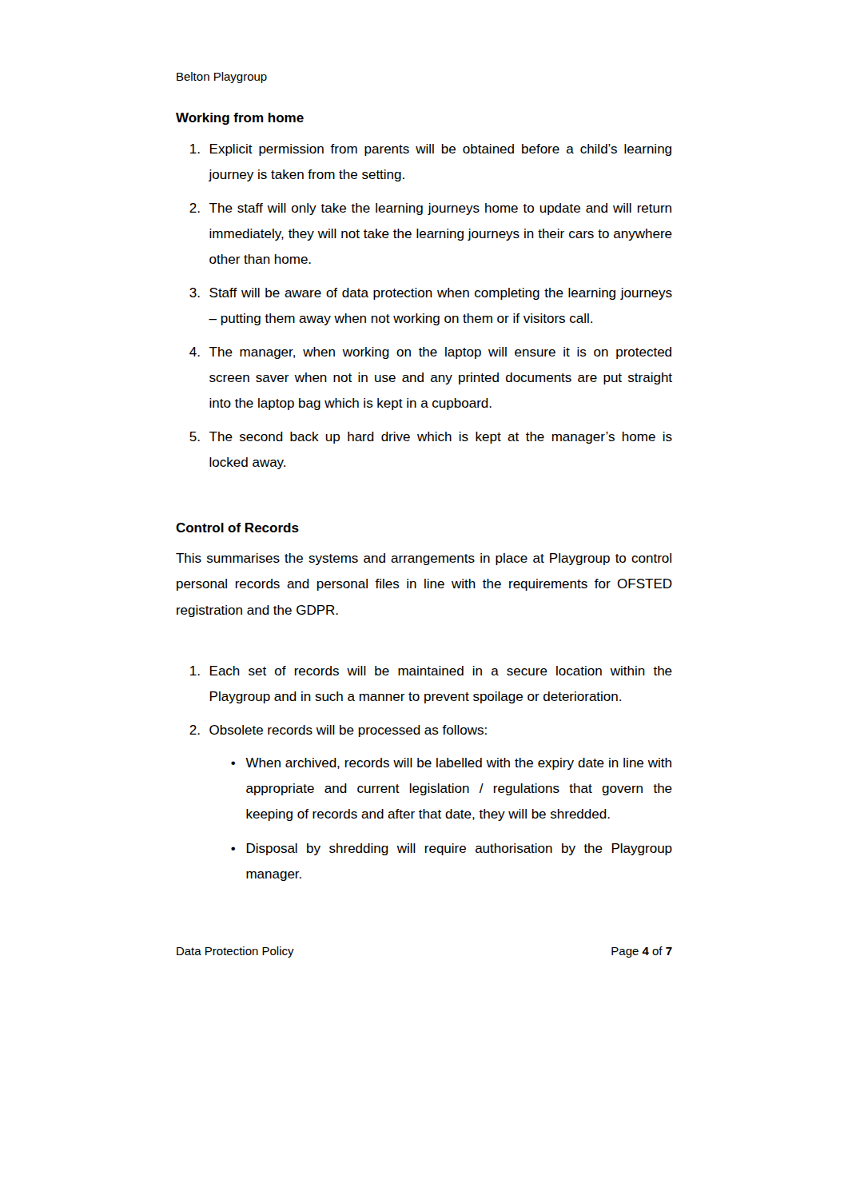Belton Playgroup
Working from home
Explicit permission from parents will be obtained before a child’s learning journey is taken from the setting.
The staff will only take the learning journeys home to update and will return immediately, they will not take the learning journeys in their cars to anywhere other than home.
Staff will be aware of data protection when completing the learning journeys – putting them away when not working on them or if visitors call.
The manager, when working on the laptop will ensure it is on protected screen saver when not in use and any printed documents are put straight into the laptop bag which is kept in a cupboard.
The second back up hard drive which is kept at the manager’s home is locked away.
Control of Records
This summarises the systems and arrangements in place at Playgroup to control personal records and personal files in line with the requirements for OFSTED registration and the GDPR.
Each set of records will be maintained in a secure location within the Playgroup and in such a manner to prevent spoilage or deterioration.
Obsolete records will be processed as follows:
When archived, records will be labelled with the expiry date in line with appropriate and current legislation / regulations that govern the keeping of records and after that date, they will be shredded.
Disposal by shredding will require authorisation by the Playgroup manager.
Data Protection Policy
Page 4 of 7